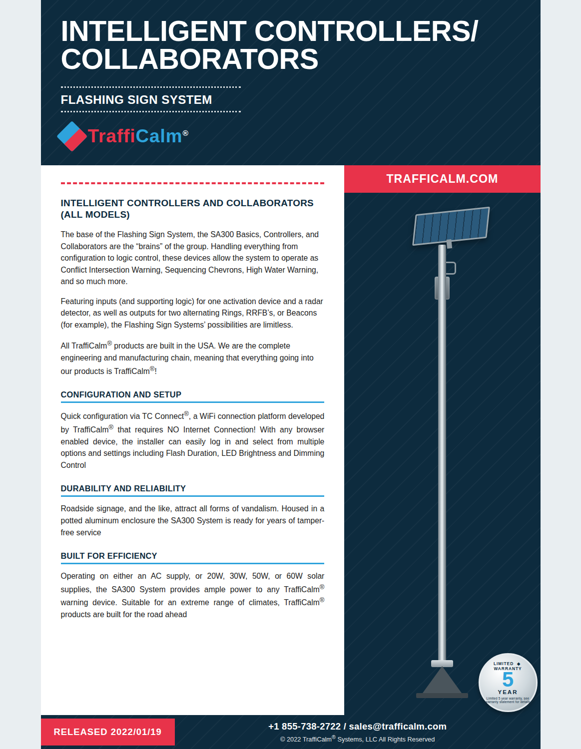Intelligent Controllers/
Collaborators
Flashing Sign System
Traffi Calm®
Intelligent Controllers and Collaborators (All Models)
The base of the Flashing Sign System, the SA300 Basics, Controllers, and Collaborators are the “brains” of the group. Handling everything from configuration to logic control, these devices allow the system to operate as Conflict Intersection Warning, Sequencing Chevrons, High Water Warning, and so much more.
Featuring inputs (and supporting logic) for one activation device and a radar detector, as well as outputs for two alternating Rings, RRFB’s, or Beacons (for example), the Flashing Sign Systems’ possibilities are limitless.
All TraffiCalm® products are built in the USA. We are the complete engineering and manufacturing chain, meaning that everything going into our products is TraffiCalm®!
Configuration and Setup
Quick configuration via TC Connect®, a WiFi connection platform developed by TraffiCalm® that requires NO Internet Connection! With any browser enabled device, the installer can easily log in and select from multiple options and settings including Flash Duration, LED Brightness and Dimming Control
Durability and Reliability
Roadside signage, and the like, attract all forms of vandalism. Housed in a potted aluminum enclosure the SA300 System is ready for years of tamper-free service
Built for Efficiency
Operating on either an AC supply, or 20W, 30W, 50W, or 60W solar supplies, the SA300 System provides ample power to any TraffiCalm® warning device. Suitable for an extreme range of climates, TraffiCalm® products are built for the road ahead
TraffiCalm.com
Limited ◆ Warranty
5
YEAR
Limited 5 year warranty, see warranty statement for details
Released 2022/01/19
+1 855-738-2722 / sales@trafficalm.com
© 2022 TraffiCalm® Systems, LLC All Rights Reserved